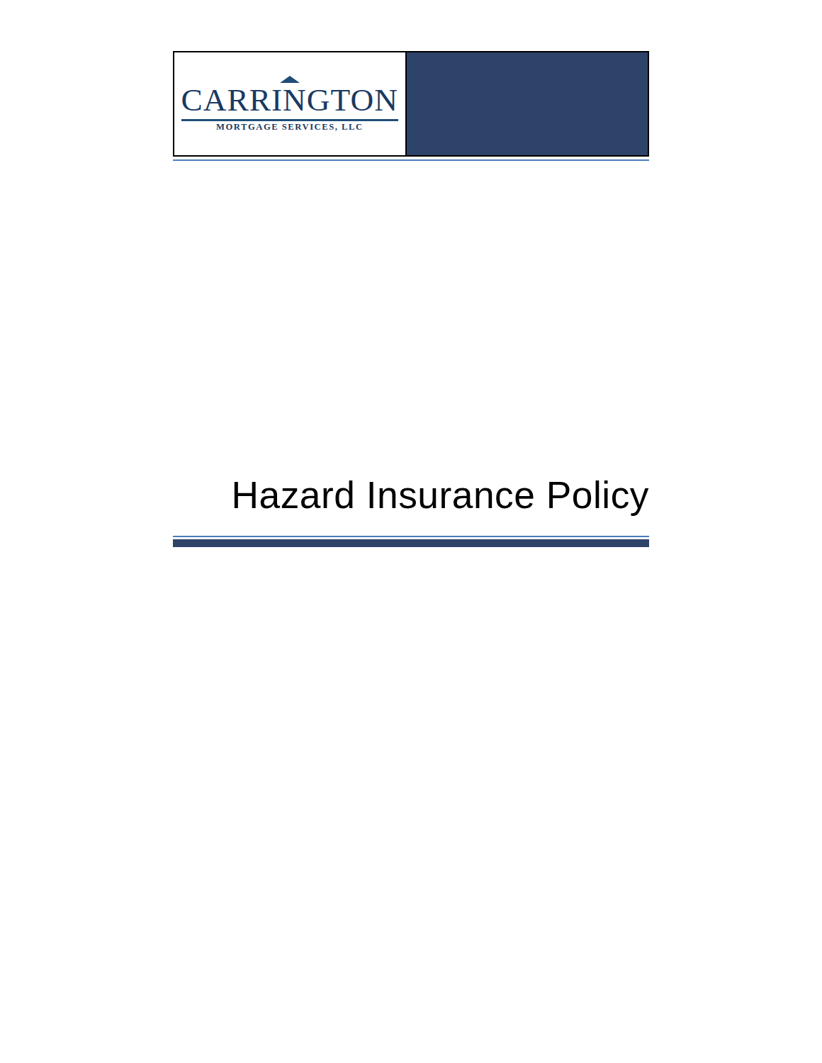CARRINGTON
MORTGAGE SERVICES, LLC
Hazard Insurance Policy